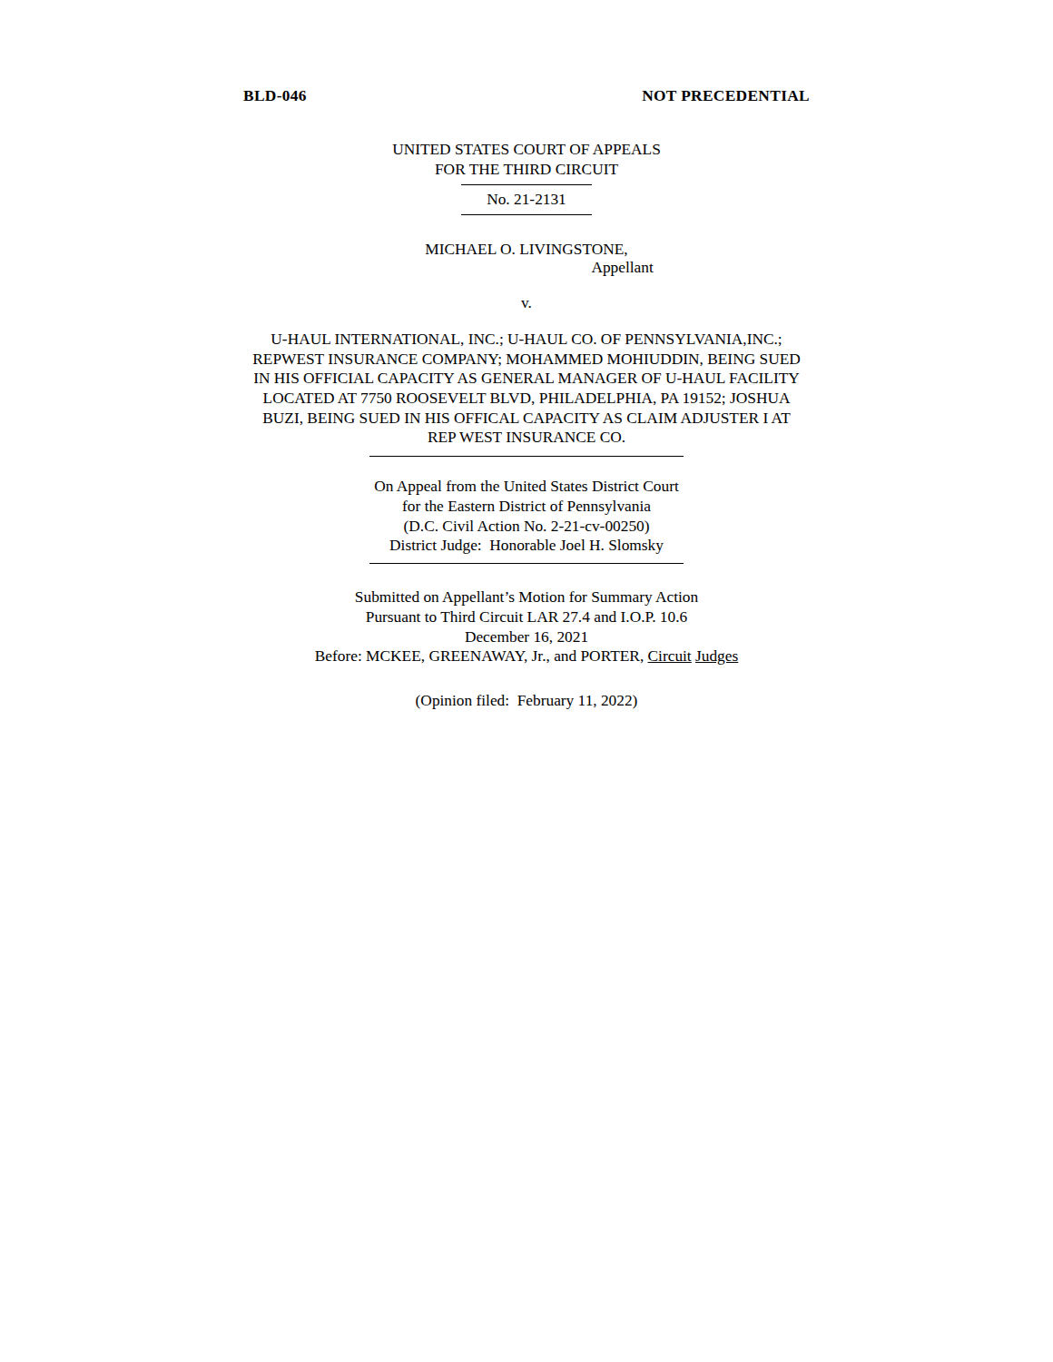BLD-046 NOT PRECEDENTIAL
UNITED STATES COURT OF APPEALS
FOR THE THIRD CIRCUIT
No. 21-2131
MICHAEL O. LIVINGSTONE,
Appellant
v.
U-HAUL INTERNATIONAL, INC.; U-HAUL CO. OF PENNSYLVANIA,INC.;
REPWEST INSURANCE COMPANY; MOHAMMED MOHIUDDIN, BEING SUED
IN HIS OFFICIAL CAPACITY AS GENERAL MANAGER OF U-HAUL FACILITY
LOCATED AT 7750 ROOSEVELT BLVD, PHILADELPHIA, PA 19152; JOSHUA
BUZI, BEING SUED IN HIS OFFICAL CAPACITY AS CLAIM ADJUSTER I AT
REP WEST INSURANCE CO.
On Appeal from the United States District Court
for the Eastern District of Pennsylvania
(D.C. Civil Action No. 2-21-cv-00250)
District Judge: Honorable Joel H. Slomsky
Submitted on Appellant’s Motion for Summary Action
Pursuant to Third Circuit LAR 27.4 and I.O.P. 10.6
December 16, 2021
Before: MCKEE, GREENAWAY, Jr., and PORTER, Circuit Judges
(Opinion filed: February 11, 2022)